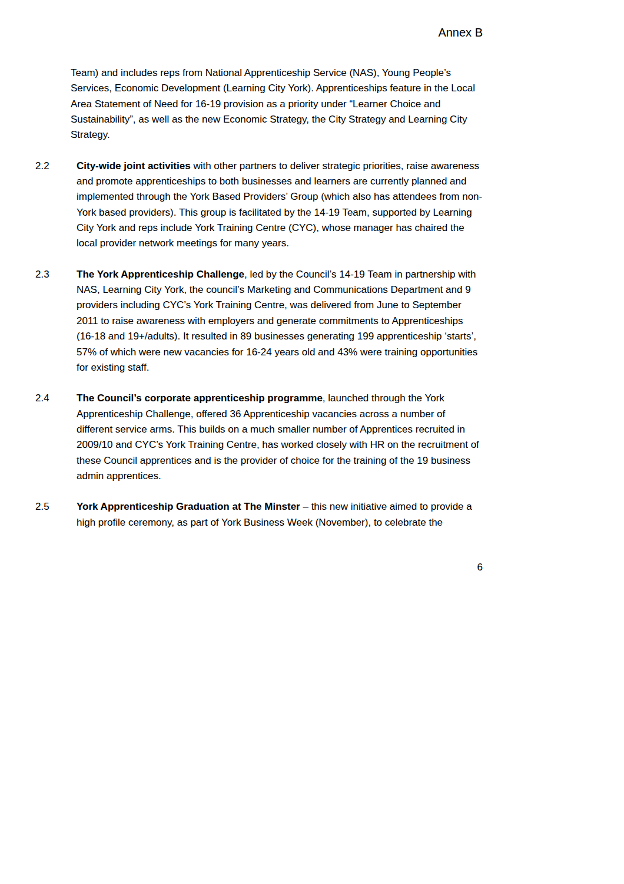Annex B
Team) and includes reps from National Apprenticeship Service (NAS), Young People’s Services, Economic Development (Learning City York). Apprenticeships feature in the Local Area Statement of Need for 16-19 provision as a priority under “Learner Choice and Sustainability”, as well as the new Economic Strategy, the City Strategy and Learning City Strategy.
2.2
City-wide joint activities with other partners to deliver strategic priorities, raise awareness and promote apprenticeships to both businesses and learners are currently planned and implemented through the York Based Providers’ Group (which also has attendees from non-York based providers). This group is facilitated by the 14-19 Team, supported by Learning City York and reps include York Training Centre (CYC), whose manager has chaired the local provider network meetings for many years.
2.3
The York Apprenticeship Challenge, led by the Council’s 14-19 Team in partnership with NAS, Learning City York, the council’s Marketing and Communications Department and 9 providers including CYC’s York Training Centre, was delivered from June to September 2011 to raise awareness with employers and generate commitments to Apprenticeships (16-18 and 19+/adults). It resulted in 89 businesses generating 199 apprenticeship ‘starts’, 57% of which were new vacancies for 16-24 years old and 43% were training opportunities for existing staff.
2.4
The Council’s corporate apprenticeship programme, launched through the York Apprenticeship Challenge, offered 36 Apprenticeship vacancies across a number of different service arms. This builds on a much smaller number of Apprentices recruited in 2009/10 and CYC’s York Training Centre, has worked closely with HR on the recruitment of these Council apprentices and is the provider of choice for the training of the 19 business admin apprentices.
2.5
York Apprenticeship Graduation at The Minster – this new initiative aimed to provide a high profile ceremony, as part of York Business Week (November), to celebrate the
6